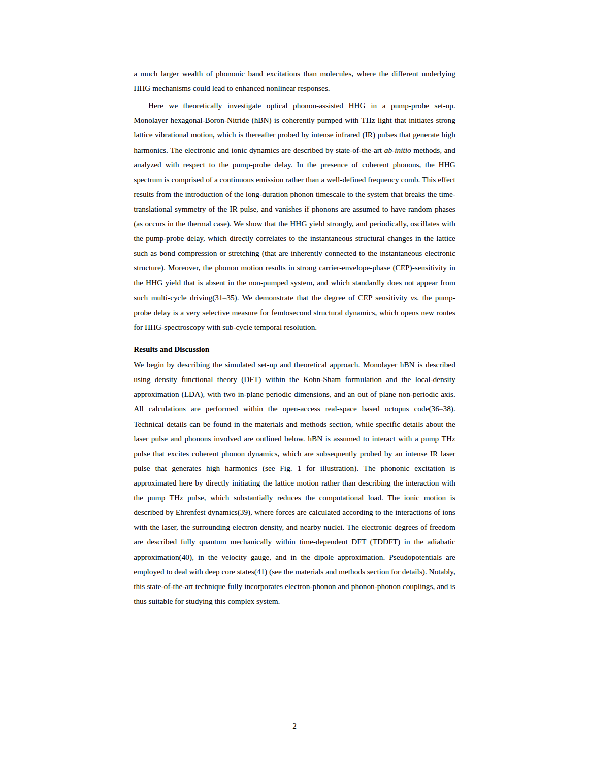a much larger wealth of phononic band excitations than molecules, where the different underlying HHG mechanisms could lead to enhanced nonlinear responses.
Here we theoretically investigate optical phonon-assisted HHG in a pump-probe set-up. Monolayer hexagonal-Boron-Nitride (hBN) is coherently pumped with THz light that initiates strong lattice vibrational motion, which is thereafter probed by intense infrared (IR) pulses that generate high harmonics. The electronic and ionic dynamics are described by state-of-the-art ab-initio methods, and analyzed with respect to the pump-probe delay. In the presence of coherent phonons, the HHG spectrum is comprised of a continuous emission rather than a well-defined frequency comb. This effect results from the introduction of the long-duration phonon timescale to the system that breaks the time-translational symmetry of the IR pulse, and vanishes if phonons are assumed to have random phases (as occurs in the thermal case). We show that the HHG yield strongly, and periodically, oscillates with the pump-probe delay, which directly correlates to the instantaneous structural changes in the lattice such as bond compression or stretching (that are inherently connected to the instantaneous electronic structure). Moreover, the phonon motion results in strong carrier-envelope-phase (CEP)-sensitivity in the HHG yield that is absent in the non-pumped system, and which standardly does not appear from such multi-cycle driving(31–35). We demonstrate that the degree of CEP sensitivity vs. the pump-probe delay is a very selective measure for femtosecond structural dynamics, which opens new routes for HHG-spectroscopy with sub-cycle temporal resolution.
Results and Discussion
We begin by describing the simulated set-up and theoretical approach. Monolayer hBN is described using density functional theory (DFT) within the Kohn-Sham formulation and the local-density approximation (LDA), with two in-plane periodic dimensions, and an out of plane non-periodic axis. All calculations are performed within the open-access real-space based octopus code(36–38). Technical details can be found in the materials and methods section, while specific details about the laser pulse and phonons involved are outlined below. hBN is assumed to interact with a pump THz pulse that excites coherent phonon dynamics, which are subsequently probed by an intense IR laser pulse that generates high harmonics (see Fig. 1 for illustration). The phononic excitation is approximated here by directly initiating the lattice motion rather than describing the interaction with the pump THz pulse, which substantially reduces the computational load. The ionic motion is described by Ehrenfest dynamics(39), where forces are calculated according to the interactions of ions with the laser, the surrounding electron density, and nearby nuclei. The electronic degrees of freedom are described fully quantum mechanically within time-dependent DFT (TDDFT) in the adiabatic approximation(40), in the velocity gauge, and in the dipole approximation. Pseudopotentials are employed to deal with deep core states(41) (see the materials and methods section for details). Notably, this state-of-the-art technique fully incorporates electron-phonon and phonon-phonon couplings, and is thus suitable for studying this complex system.
2